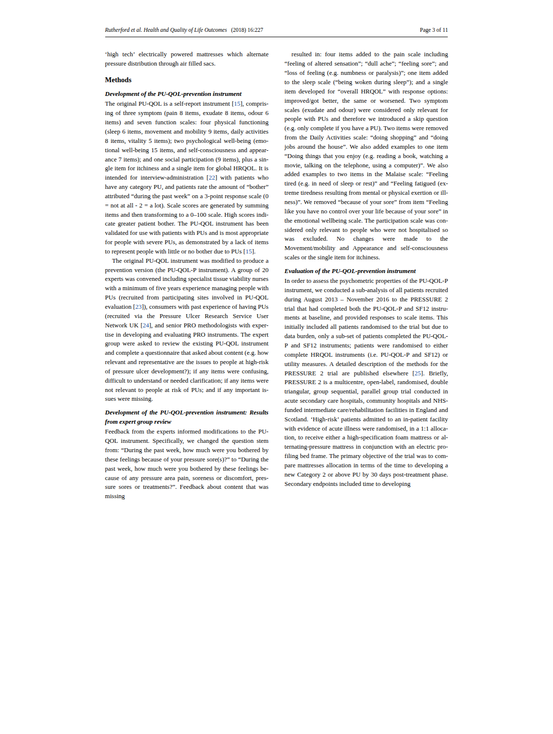Rutherford et al. Health and Quality of Life Outcomes (2018) 16:227
Page 3 of 11
‘high tech’ electrically powered mattresses which alternate pressure distribution through air filled sacs.
Methods
Development of the PU-QOL-prevention instrument
The original PU-QOL is a self-report instrument [15], comprising of three symptom (pain 8 items, exudate 8 items, odour 6 items) and seven function scales: four physical functioning (sleep 6 items, movement and mobility 9 items, daily activities 8 items, vitality 5 items); two psychological well-being (emotional well-being 15 items, and self-consciousness and appearance 7 items); and one social participation (9 items), plus a single item for itchiness and a single item for global HRQOL. It is intended for interview-administration [22] with patients who have any category PU, and patients rate the amount of “bother” attributed “during the past week” on a 3-point response scale (0 = not at all - 2 = a lot). Scale scores are generated by summing items and then transforming to a 0–100 scale. High scores indicate greater patient bother. The PU-QOL instrument has been validated for use with patients with PUs and is most appropriate for people with severe PUs, as demonstrated by a lack of items to represent people with little or no bother due to PUs [15].
The original PU-QOL instrument was modified to produce a prevention version (the PU-QOL-P instrument). A group of 20 experts was convened including specialist tissue viability nurses with a minimum of five years experience managing people with PUs (recruited from participating sites involved in PU-QOL evaluation [23]), consumers with past experience of having PUs (recruited via the Pressure Ulcer Research Service User Network UK [24], and senior PRO methodologists with expertise in developing and evaluating PRO instruments. The expert group were asked to review the existing PU-QOL instrument and complete a questionnaire that asked about content (e.g. how relevant and representative are the issues to people at high-risk of pressure ulcer development?); if any items were confusing, difficult to understand or needed clarification; if any items were not relevant to people at risk of PUs; and if any important issues were missing.
Development of the PU-QOL-prevention instrument: Results from expert group review
Feedback from the experts informed modifications to the PU-QOL instrument. Specifically, we changed the question stem from: “During the past week, how much were you bothered by these feelings because of your pressure sore(s)?” to “During the past week, how much were you bothered by these feelings because of any pressure area pain, soreness or discomfort, pressure sores or treatments?”. Feedback about content that was missing
resulted in: four items added to the pain scale including “feeling of altered sensation”; “dull ache”; “feeling sore”; and “loss of feeling (e.g. numbness or paralysis)”; one item added to the sleep scale (“being woken during sleep”); and a single item developed for “overall HRQOL” with response options: improved/got better, the same or worsened. Two symptom scales (exudate and odour) were considered only relevant for people with PUs and therefore we introduced a skip question (e.g. only complete if you have a PU). Two items were removed from the Daily Activities scale: “doing shopping” and “doing jobs around the house”. We also added examples to one item “Doing things that you enjoy (e.g. reading a book, watching a movie, talking on the telephone, using a computer)”. We also added examples to two items in the Malaise scale: “Feeling tired (e.g. in need of sleep or rest)” and “Feeling fatigued (extreme tiredness resulting from mental or physical exertion or illness)”. We removed “because of your sore” from item “Feeling like you have no control over your life because of your sore” in the emotional wellbeing scale. The participation scale was considered only relevant to people who were not hospitalised so was excluded. No changes were made to the Movement/mobility and Appearance and self-consciousness scales or the single item for itchiness.
Evaluation of the PU-QOL-prevention instrument
In order to assess the psychometric properties of the PU-QOL-P instrument, we conducted a sub-analysis of all patients recruited during August 2013 – November 2016 to the PRESSURE 2 trial that had completed both the PU-QOL-P and SF12 instruments at baseline, and provided responses to scale items. This initially included all patients randomised to the trial but due to data burden, only a sub-set of patients completed the PU-QOL-P and SF12 instruments; patients were randomised to either complete HRQOL instruments (i.e. PU-QOL-P and SF12) or utility measures. A detailed description of the methods for the PRESSURE 2 trial are published elsewhere [25]. Briefly, PRESSURE 2 is a multicentre, open-label, randomised, double triangular, group sequential, parallel group trial conducted in acute secondary care hospitals, community hospitals and NHS-funded intermediate care/rehabilitation facilities in England and Scotland. ‘High-risk’ patients admitted to an in-patient facility with evidence of acute illness were randomised, in a 1:1 allocation, to receive either a high-specification foam mattress or alternating-pressure mattress in conjunction with an electric profiling bed frame. The primary objective of the trial was to compare mattresses allocation in terms of the time to developing a new Category 2 or above PU by 30 days post-treatment phase. Secondary endpoints included time to developing